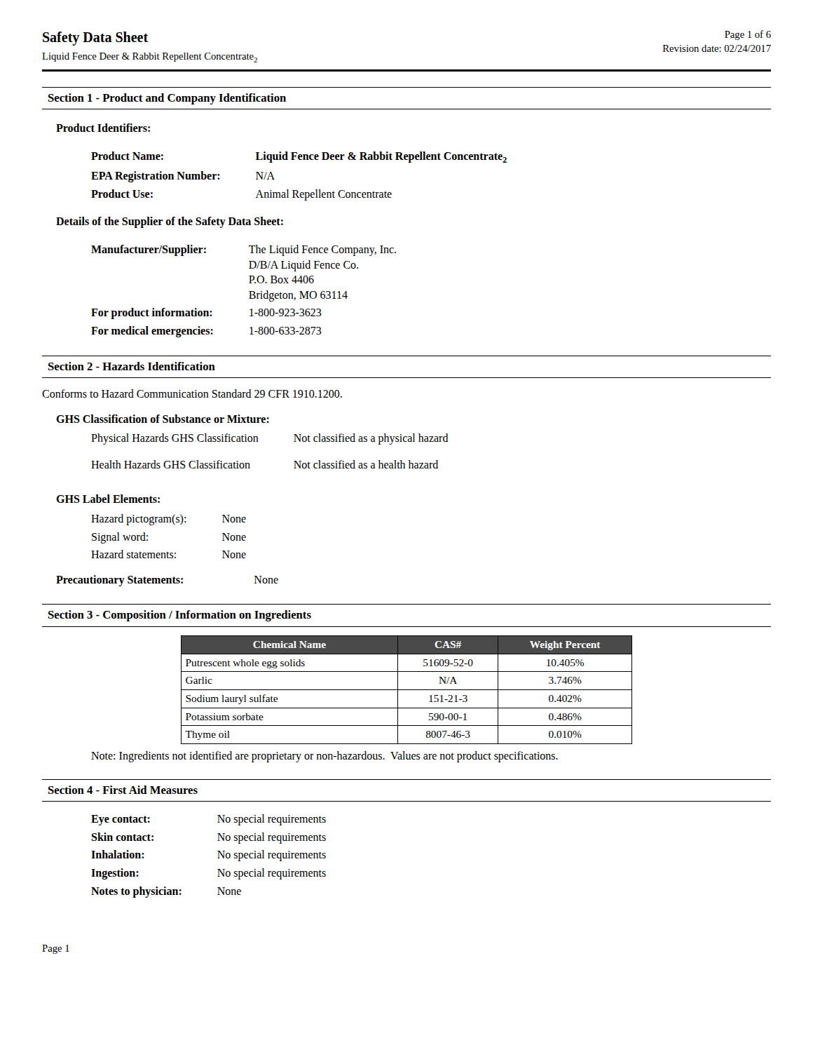Safety Data Sheet
Liquid Fence Deer & Rabbit Repellent Concentrate2
Page 1 of 6
Revision date: 02/24/2017
Section 1 - Product and Company Identification
Product Identifiers:
| Product Name: | Liquid Fence Deer & Rabbit Repellent Concentrate 2 |
| EPA Registration Number: | N/A |
| Product Use: | Animal Repellent Concentrate |
Details of the Supplier of the Safety Data Sheet:
| Manufacturer/Supplier: | The Liquid Fence Company, Inc. D/B/A Liquid Fence Co. P.O. Box 4406 Bridgeton, MO 63114 |
| For product information: | 1-800-923-3623 |
| For medical emergencies: | 1-800-633-2873 |
Section 2 - Hazards Identification
Conforms to Hazard Communication Standard 29 CFR 1910.1200.
GHS Classification of Substance or Mixture:
| Physical Hazards GHS Classification | Not classified as a physical hazard |
| Health Hazards GHS Classification | Not classified as a health hazard |
GHS Label Elements:
| Hazard pictogram(s): | None |
| Signal word: | None |
| Hazard statements: | None |
| Precautionary Statements: | None |
Section 3 - Composition / Information on Ingredients
| Chemical Name | CAS# | Weight Percent |
| --- | --- | --- |
| Putrescent whole egg solids | 51609-52-0 | 10.405% |
| Garlic | N/A | 3.746% |
| Sodium lauryl sulfate | 151-21-3 | 0.402% |
| Potassium sorbate | 590-00-1 | 0.486% |
| Thyme oil | 8007-46-3 | 0.010% |
Note: Ingredients not identified are proprietary or non-hazardous. Values are not product specifications.
Section 4 - First Aid Measures
| Eye contact: | No special requirements |
| Skin contact: | No special requirements |
| Inhalation: | No special requirements |
| Ingestion: | No special requirements |
| Notes to physician: | None |
Page 1